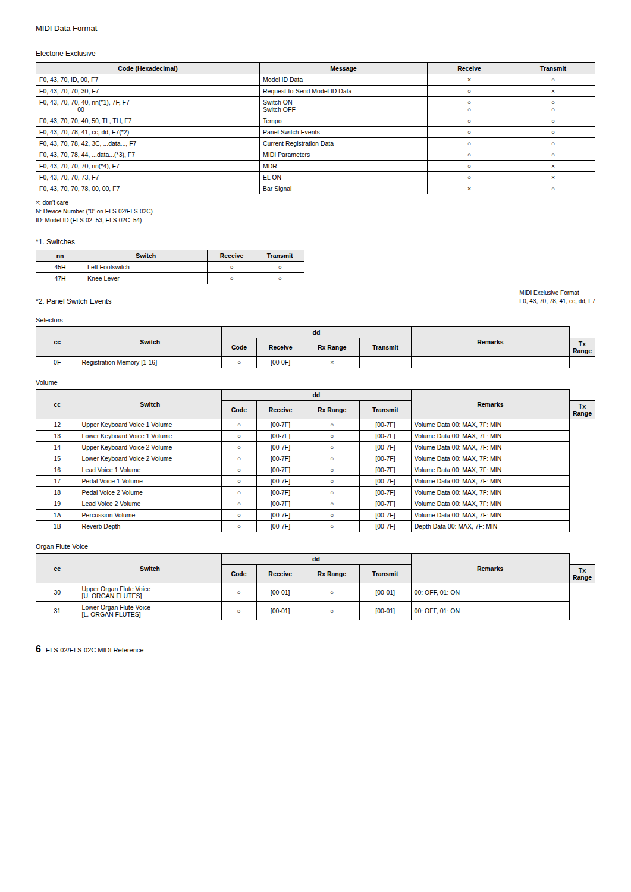MIDI Data Format
Electone Exclusive
| Code (Hexadecimal) | Message | Receive | Transmit |
| --- | --- | --- | --- |
| F0, 43, 70, ID, 00, F7 | Model ID Data | × | ○ |
| F0, 43, 70, 70, 30, F7 | Request-to-Send Model ID Data | ○ | × |
| F0, 43, 70, 70, 40, nn(*1), 7F, F7 00 | Switch ON Switch OFF | ○ ○ | ○ ○ |
| F0, 43, 70, 70, 40, 50, TL, TH, F7 | Tempo | ○ | ○ |
| F0, 43, 70, 78, 41, cc, dd, F7(*2) | Panel Switch Events | ○ | ○ |
| F0, 43, 70, 78, 42, 3C, ...data..., F7 | Current Registration Data | ○ | ○ |
| F0, 43, 70, 78, 44, ...data...(*3), F7 | MIDI Parameters | ○ | ○ |
| F0, 43, 70, 70, 70, nn(*4), F7 | MDR | ○ | × |
| F0, 43, 70, 70, 73, F7 | EL ON | ○ | × |
| F0, 43, 70, 70, 78, 00, 00, F7 | Bar Signal | × | ○ |
×: don't care
N: Device Number (“0” on ELS-02/ELS-02C)
ID: Model ID (ELS-02=53, ELS-02C=54)
*1. Switches
| nn | Switch | Receive | Transmit |
| --- | --- | --- | --- |
| 45H | Left Footswitch | ○ | ○ |
| 47H | Knee Lever | ○ | ○ |
MIDI Exclusive Format
F0, 43, 70, 78, 41, cc, dd, F7
*2. Panel Switch Events
Selectors
| cc | Switch | dd | Remarks |
| --- | --- | --- | --- |
| Code | Receive | Rx Range | Transmit | Tx Range |
| 0F | Registration Memory [1-16] | ○ | [00-0F] | × | - | |
Volume
| cc | Switch | dd | Remarks |
| --- | --- | --- | --- |
| Code | Receive | Rx Range | Transmit | Tx Range |
| 12 | Upper Keyboard Voice 1 Volume | ○ | [00-7F] | ○ | [00-7F] | Volume Data 00: MAX, 7F: MIN |
| 13 | Lower Keyboard Voice 1 Volume | ○ | [00-7F] | ○ | [00-7F] | Volume Data 00: MAX, 7F: MIN |
| 14 | Upper Keyboard Voice 2 Volume | ○ | [00-7F] | ○ | [00-7F] | Volume Data 00: MAX, 7F: MIN |
| 15 | Lower Keyboard Voice 2 Volume | ○ | [00-7F] | ○ | [00-7F] | Volume Data 00: MAX, 7F: MIN |
| 16 | Lead Voice 1 Volume | ○ | [00-7F] | ○ | [00-7F] | Volume Data 00: MAX, 7F: MIN |
| 17 | Pedal Voice 1 Volume | ○ | [00-7F] | ○ | [00-7F] | Volume Data 00: MAX, 7F: MIN |
| 18 | Pedal Voice 2 Volume | ○ | [00-7F] | ○ | [00-7F] | Volume Data 00: MAX, 7F: MIN |
| 19 | Lead Voice 2 Volume | ○ | [00-7F] | ○ | [00-7F] | Volume Data 00: MAX, 7F: MIN |
| 1A | Percussion Volume | ○ | [00-7F] | ○ | [00-7F] | Volume Data 00: MAX, 7F: MIN |
| 1B | Reverb Depth | ○ | [00-7F] | ○ | [00-7F] | Depth Data 00: MAX, 7F: MIN |
Organ Flute Voice
| cc | Switch | dd | Remarks |
| --- | --- | --- | --- |
| Code | Receive | Rx Range | Transmit | Tx Range |
| 30 | Upper Organ Flute Voice [U. ORGAN FLUTES] | ○ | [00-01] | ○ | [00-01] | 00: OFF, 01: ON |
| 31 | Lower Organ Flute Voice [L. ORGAN FLUTES] | ○ | [00-01] | ○ | [00-01] | 00: OFF, 01: ON |
6 ELS-02/ELS-02C MIDI Reference